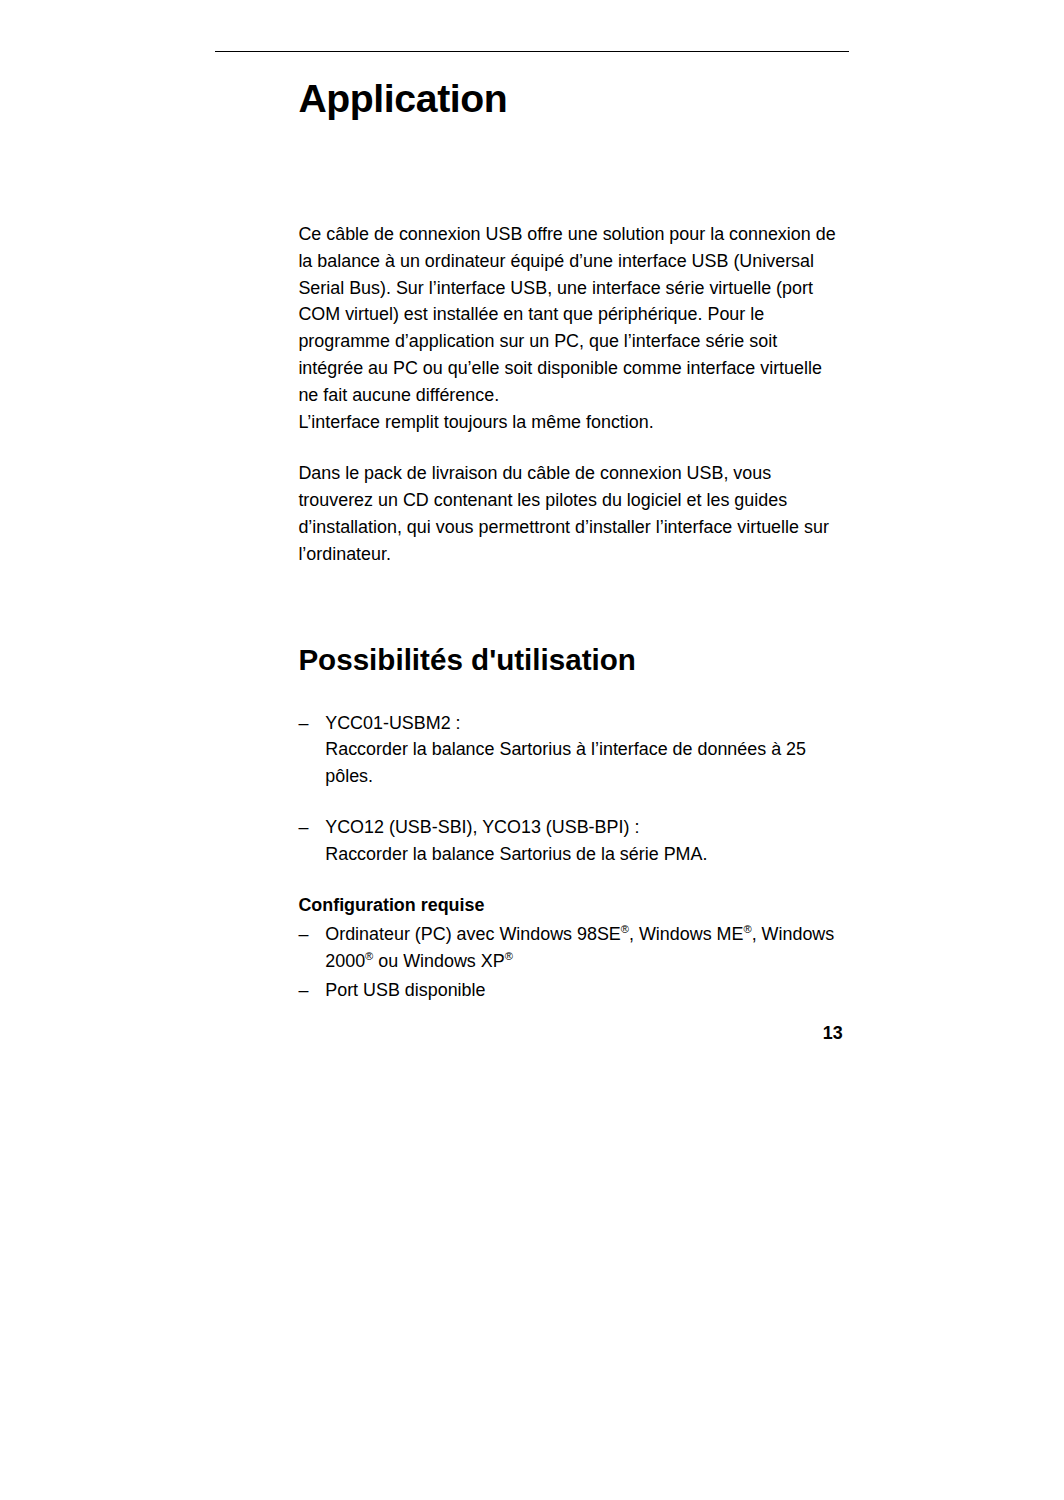Application
Ce câble de connexion USB offre une solution pour la connexion de la balance à un ordinateur équipé d’une interface USB (Universal Serial Bus). Sur l’interface USB, une interface série virtuelle (port COM virtuel) est installée en tant que périphérique. Pour le programme d’application sur un PC, que l’interface série soit intégrée au PC ou qu’elle soit disponible comme interface virtuelle ne fait aucune différence.
L’interface remplit toujours la même fonction.
Dans le pack de livraison du câble de connexion USB, vous trouverez un CD contenant les pilotes du logiciel et les guides d’installation, qui vous permettront d’installer l’interface virtuelle sur l’ordinateur.
Possibilités d'utilisation
YCC01-USBM2 :
Raccorder la balance Sartorius à l’interface de données à 25 pôles.
YCO12 (USB-SBI), YCO13 (USB-BPI) :
Raccorder la balance Sartorius de la série PMA.
Configuration requise
Ordinateur (PC) avec Windows 98SE®, Windows ME®, Windows 2000® ou Windows XP®
Port USB disponible
13